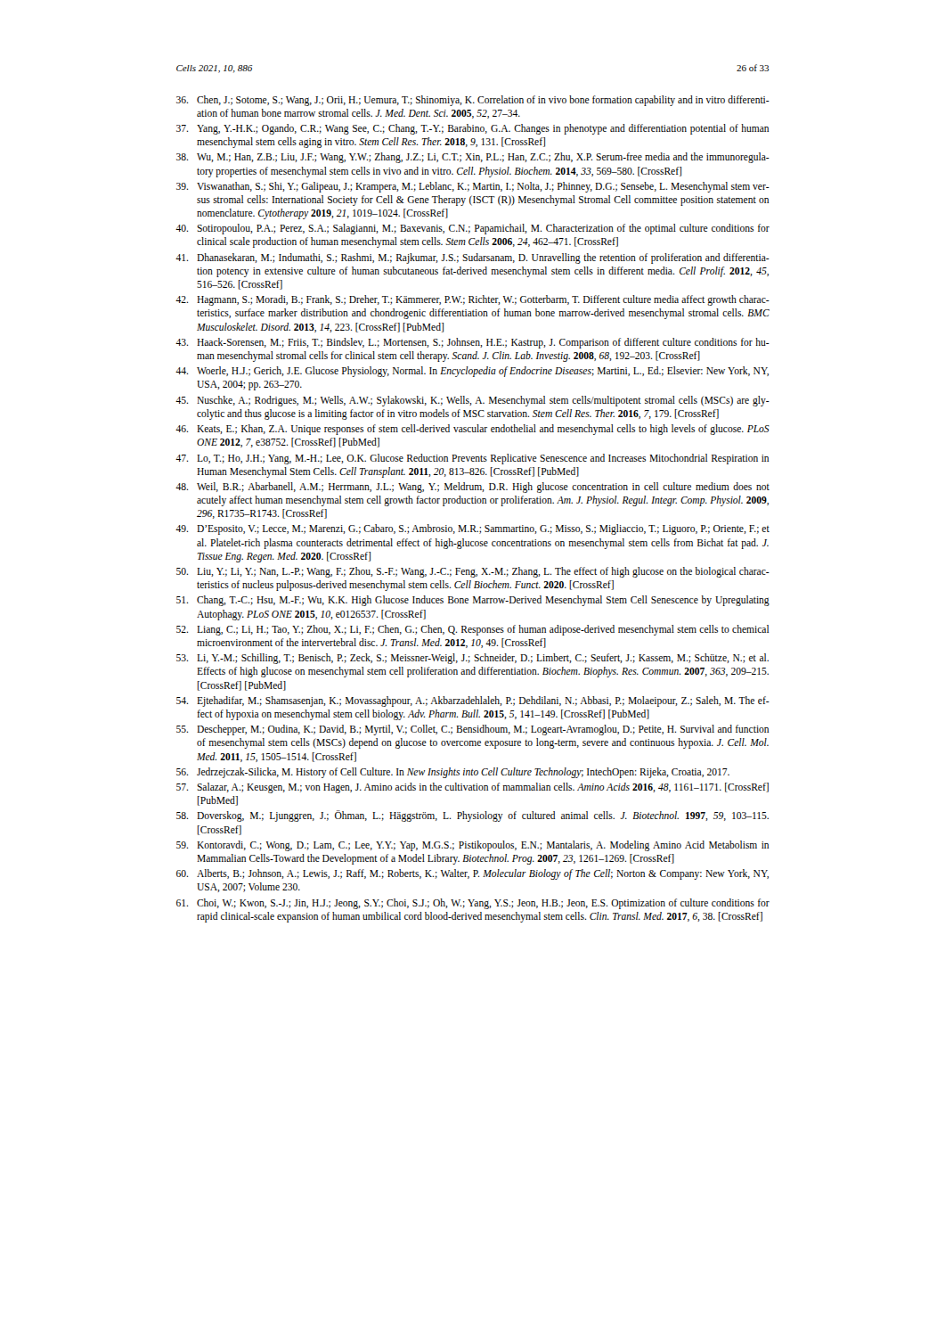Cells 2021, 10, 886
26 of 33
Chen, J.; Sotome, S.; Wang, J.; Orii, H.; Uemura, T.; Shinomiya, K. Correlation of in vivo bone formation capability and in vitro differentiation of human bone marrow stromal cells. J. Med. Dent. Sci. 2005, 52, 27–34.
Yang, Y.-H.K.; Ogando, C.R.; Wang See, C.; Chang, T.-Y.; Barabino, G.A. Changes in phenotype and differentiation potential of human mesenchymal stem cells aging in vitro. Stem Cell Res. Ther. 2018, 9, 131. [CrossRef]
Wu, M.; Han, Z.B.; Liu, J.F.; Wang, Y.W.; Zhang, J.Z.; Li, C.T.; Xin, P.L.; Han, Z.C.; Zhu, X.P. Serum-free media and the immunoregulatory properties of mesenchymal stem cells in vivo and in vitro. Cell. Physiol. Biochem. 2014, 33, 569–580. [CrossRef]
Viswanathan, S.; Shi, Y.; Galipeau, J.; Krampera, M.; Leblanc, K.; Martin, I.; Nolta, J.; Phinney, D.G.; Sensebe, L. Mesenchymal stem versus stromal cells: International Society for Cell & Gene Therapy (ISCT (R)) Mesenchymal Stromal Cell committee position statement on nomenclature. Cytotherapy 2019, 21, 1019–1024. [CrossRef]
Sotiropoulou, P.A.; Perez, S.A.; Salagianni, M.; Baxevanis, C.N.; Papamichail, M. Characterization of the optimal culture conditions for clinical scale production of human mesenchymal stem cells. Stem Cells 2006, 24, 462–471. [CrossRef]
Dhanasekaran, M.; Indumathi, S.; Rashmi, M.; Rajkumar, J.S.; Sudarsanam, D. Unravelling the retention of proliferation and differentiation potency in extensive culture of human subcutaneous fat-derived mesenchymal stem cells in different media. Cell Prolif. 2012, 45, 516–526. [CrossRef]
Hagmann, S.; Moradi, B.; Frank, S.; Dreher, T.; Kämmerer, P.W.; Richter, W.; Gotterbarm, T. Different culture media affect growth characteristics, surface marker distribution and chondrogenic differentiation of human bone marrow-derived mesenchymal stromal cells. BMC Musculoskelet. Disord. 2013, 14, 223. [CrossRef] [PubMed]
Haack-Sorensen, M.; Friis, T.; Bindslev, L.; Mortensen, S.; Johnsen, H.E.; Kastrup, J. Comparison of different culture conditions for human mesenchymal stromal cells for clinical stem cell therapy. Scand. J. Clin. Lab. Investig. 2008, 68, 192–203. [CrossRef]
Woerle, H.J.; Gerich, J.E. Glucose Physiology, Normal. In Encyclopedia of Endocrine Diseases; Martini, L., Ed.; Elsevier: New York, NY, USA, 2004; pp. 263–270.
Nuschke, A.; Rodrigues, M.; Wells, A.W.; Sylakowski, K.; Wells, A. Mesenchymal stem cells/multipotent stromal cells (MSCs) are glycolytic and thus glucose is a limiting factor of in vitro models of MSC starvation. Stem Cell Res. Ther. 2016, 7, 179. [CrossRef]
Keats, E.; Khan, Z.A. Unique responses of stem cell-derived vascular endothelial and mesenchymal cells to high levels of glucose. PLoS ONE 2012, 7, e38752. [CrossRef] [PubMed]
Lo, T.; Ho, J.H.; Yang, M.-H.; Lee, O.K. Glucose Reduction Prevents Replicative Senescence and Increases Mitochondrial Respiration in Human Mesenchymal Stem Cells. Cell Transplant. 2011, 20, 813–826. [CrossRef] [PubMed]
Weil, B.R.; Abarbanell, A.M.; Herrmann, J.L.; Wang, Y.; Meldrum, D.R. High glucose concentration in cell culture medium does not acutely affect human mesenchymal stem cell growth factor production or proliferation. Am. J. Physiol. Regul. Integr. Comp. Physiol. 2009, 296, R1735–R1743. [CrossRef]
D’Esposito, V.; Lecce, M.; Marenzi, G.; Cabaro, S.; Ambrosio, M.R.; Sammartino, G.; Misso, S.; Migliaccio, T.; Liguoro, P.; Oriente, F.; et al. Platelet-rich plasma counteracts detrimental effect of high-glucose concentrations on mesenchymal stem cells from Bichat fat pad. J. Tissue Eng. Regen. Med. 2020. [CrossRef]
Liu, Y.; Li, Y.; Nan, L.-P.; Wang, F.; Zhou, S.-F.; Wang, J.-C.; Feng, X.-M.; Zhang, L. The effect of high glucose on the biological characteristics of nucleus pulposus-derived mesenchymal stem cells. Cell Biochem. Funct. 2020. [CrossRef]
Chang, T.-C.; Hsu, M.-F.; Wu, K.K. High Glucose Induces Bone Marrow-Derived Mesenchymal Stem Cell Senescence by Upregulating Autophagy. PLoS ONE 2015, 10, e0126537. [CrossRef]
Liang, C.; Li, H.; Tao, Y.; Zhou, X.; Li, F.; Chen, G.; Chen, Q. Responses of human adipose-derived mesenchymal stem cells to chemical microenvironment of the intervertebral disc. J. Transl. Med. 2012, 10, 49. [CrossRef]
Li, Y.-M.; Schilling, T.; Benisch, P.; Zeck, S.; Meissner-Weigl, J.; Schneider, D.; Limbert, C.; Seufert, J.; Kassem, M.; Schütze, N.; et al. Effects of high glucose on mesenchymal stem cell proliferation and differentiation. Biochem. Biophys. Res. Commun. 2007, 363, 209–215. [CrossRef] [PubMed]
Ejtehadifar, M.; Shamsasenjan, K.; Movassaghpour, A.; Akbarzadehlaleh, P.; Dehdilani, N.; Abbasi, P.; Molaeipour, Z.; Saleh, M. The effect of hypoxia on mesenchymal stem cell biology. Adv. Pharm. Bull. 2015, 5, 141–149. [CrossRef] [PubMed]
Deschepper, M.; Oudina, K.; David, B.; Myrtil, V.; Collet, C.; Bensidhoum, M.; Logeart-Avramoglou, D.; Petite, H. Survival and function of mesenchymal stem cells (MSCs) depend on glucose to overcome exposure to long-term, severe and continuous hypoxia. J. Cell. Mol. Med. 2011, 15, 1505–1514. [CrossRef]
Jedrzejczak-Silicka, M. History of Cell Culture. In New Insights into Cell Culture Technology; IntechOpen: Rijeka, Croatia, 2017.
Salazar, A.; Keusgen, M.; von Hagen, J. Amino acids in the cultivation of mammalian cells. Amino Acids 2016, 48, 1161–1171. [CrossRef] [PubMed]
Doverskog, M.; Ljunggren, J.; Öhman, L.; Häggström, L. Physiology of cultured animal cells. J. Biotechnol. 1997, 59, 103–115. [CrossRef]
Kontoravdi, C.; Wong, D.; Lam, C.; Lee, Y.Y.; Yap, M.G.S.; Pistikopoulos, E.N.; Mantalaris, A. Modeling Amino Acid Metabolism in Mammalian Cells-Toward the Development of a Model Library. Biotechnol. Prog. 2007, 23, 1261–1269. [CrossRef]
Alberts, B.; Johnson, A.; Lewis, J.; Raff, M.; Roberts, K.; Walter, P. Molecular Biology of The Cell; Norton & Company: New York, NY, USA, 2007; Volume 230.
Choi, W.; Kwon, S.-J.; Jin, H.J.; Jeong, S.Y.; Choi, S.J.; Oh, W.; Yang, Y.S.; Jeon, H.B.; Jeon, E.S. Optimization of culture conditions for rapid clinical-scale expansion of human umbilical cord blood-derived mesenchymal stem cells. Clin. Transl. Med. 2017, 6, 38. [CrossRef]